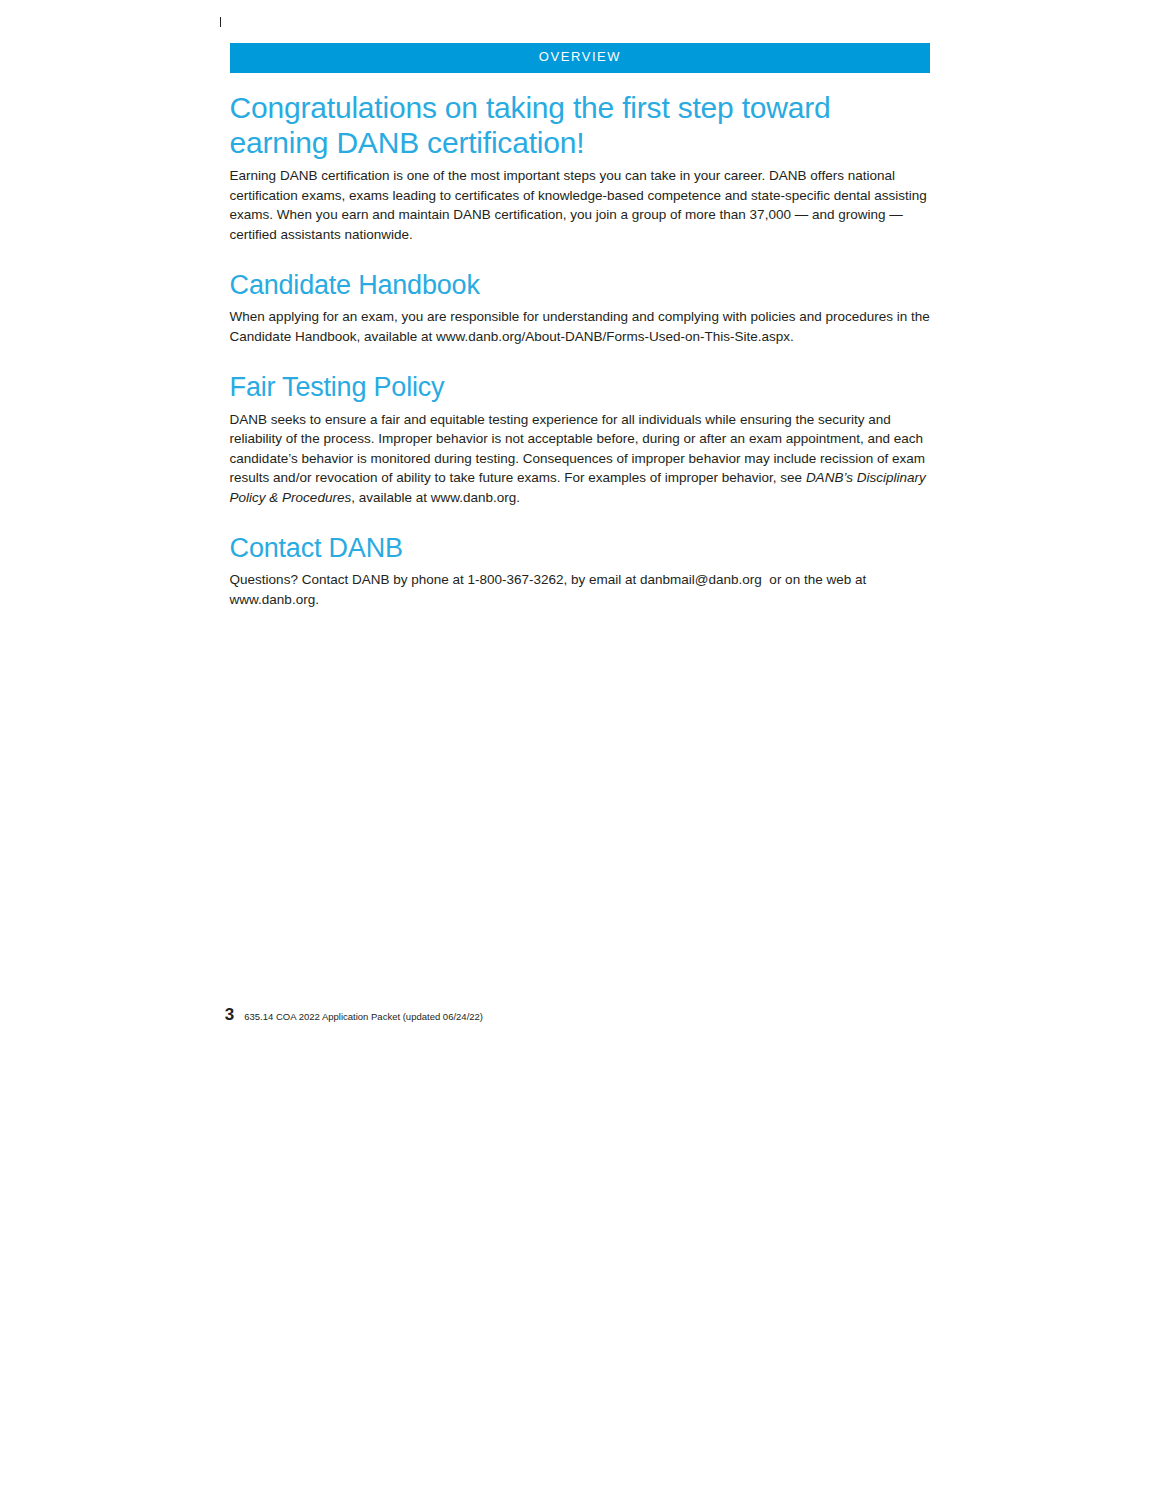OVERVIEW
Congratulations on taking the first step toward earning DANB certification!
Earning DANB certification is one of the most important steps you can take in your career. DANB offers national certification exams, exams leading to certificates of knowledge-based competence and state-specific dental assisting exams. When you earn and maintain DANB certification, you join a group of more than 37,000 — and growing — certified assistants nationwide.
Candidate Handbook
When applying for an exam, you are responsible for understanding and complying with policies and procedures in the Candidate Handbook, available at www.danb.org/About-DANB/Forms-Used-on-This-Site.aspx.
Fair Testing Policy
DANB seeks to ensure a fair and equitable testing experience for all individuals while ensuring the security and reliability of the process. Improper behavior is not acceptable before, during or after an exam appointment, and each candidate’s behavior is monitored during testing. Consequences of improper behavior may include recission of exam results and/or revocation of ability to take future exams. For examples of improper behavior, see DANB’s Disciplinary Policy & Procedures, available at www.danb.org.
Contact DANB
Questions? Contact DANB by phone at 1-800-367-3262, by email at danbmail@danb.org or on the web at www.danb.org.
3 635.14 COA 2022 Application Packet (updated 06/24/22)